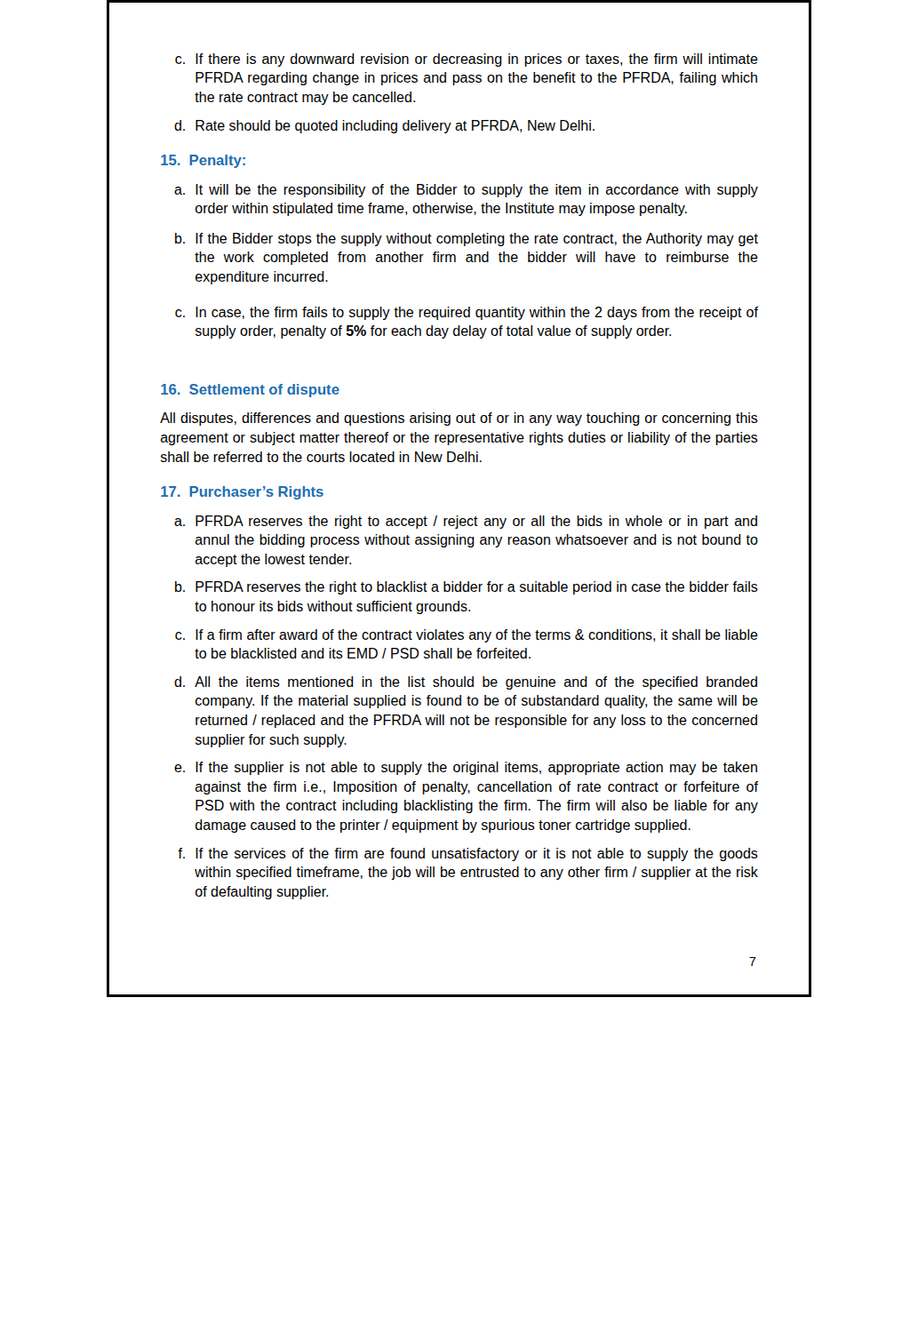If there is any downward revision or decreasing in prices or taxes, the firm will intimate PFRDA regarding change in prices and pass on the benefit to the PFRDA, failing which the rate contract may be cancelled.
Rate should be quoted including delivery at PFRDA, New Delhi.
15. Penalty:
It will be the responsibility of the Bidder to supply the item in accordance with supply order within stipulated time frame, otherwise, the Institute may impose penalty.
If the Bidder stops the supply without completing the rate contract, the Authority may get the work completed from another firm and the bidder will have to reimburse the expenditure incurred.
In case, the firm fails to supply the required quantity within the 2 days from the receipt of supply order, penalty of 5% for each day delay of total value of supply order.
16. Settlement of dispute
All disputes, differences and questions arising out of or in any way touching or concerning this agreement or subject matter thereof or the representative rights duties or liability of the parties shall be referred to the courts located in New Delhi.
17. Purchaser’s Rights
PFRDA reserves the right to accept / reject any or all the bids in whole or in part and annul the bidding process without assigning any reason whatsoever and is not bound to accept the lowest tender.
PFRDA reserves the right to blacklist a bidder for a suitable period in case the bidder fails to honour its bids without sufficient grounds.
If a firm after award of the contract violates any of the terms & conditions, it shall be liable to be blacklisted and its EMD / PSD shall be forfeited.
All the items mentioned in the list should be genuine and of the specified branded company. If the material supplied is found to be of substandard quality, the same will be returned / replaced and the PFRDA will not be responsible for any loss to the concerned supplier for such supply.
If the supplier is not able to supply the original items, appropriate action may be taken against the firm i.e., Imposition of penalty, cancellation of rate contract or forfeiture of PSD with the contract including blacklisting the firm. The firm will also be liable for any damage caused to the printer / equipment by spurious toner cartridge supplied.
If the services of the firm are found unsatisfactory or it is not able to supply the goods within specified timeframe, the job will be entrusted to any other firm / supplier at the risk of defaulting supplier.
7